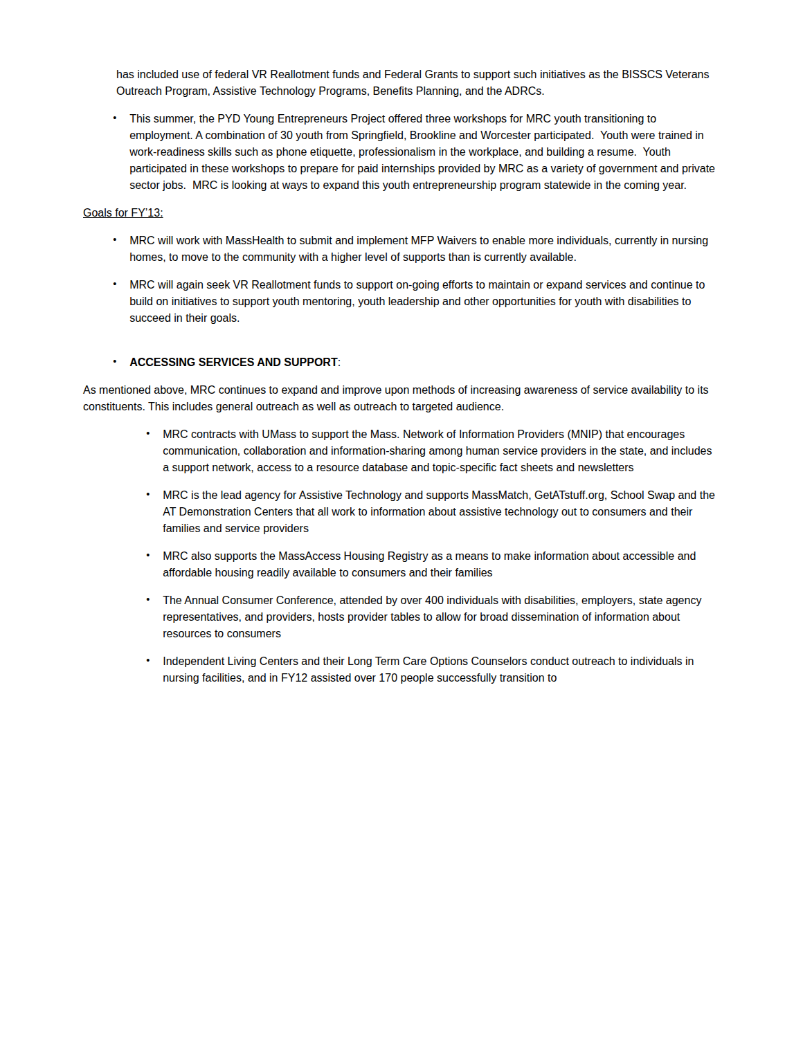has included use of federal VR Reallotment funds and Federal Grants to support such initiatives as the BISSCS Veterans Outreach Program, Assistive Technology Programs, Benefits Planning, and the ADRCs.
This summer, the PYD Young Entrepreneurs Project offered three workshops for MRC youth transitioning to employment. A combination of 30 youth from Springfield, Brookline and Worcester participated. Youth were trained in work-readiness skills such as phone etiquette, professionalism in the workplace, and building a resume. Youth participated in these workshops to prepare for paid internships provided by MRC as a variety of government and private sector jobs. MRC is looking at ways to expand this youth entrepreneurship program statewide in the coming year.
Goals for FY’13:
MRC will work with MassHealth to submit and implement MFP Waivers to enable more individuals, currently in nursing homes, to move to the community with a higher level of supports than is currently available.
MRC will again seek VR Reallotment funds to support on-going efforts to maintain or expand services and continue to build on initiatives to support youth mentoring, youth leadership and other opportunities for youth with disabilities to succeed in their goals.
ACCESSING SERVICES AND SUPPORT:
As mentioned above, MRC continues to expand and improve upon methods of increasing awareness of service availability to its constituents. This includes general outreach as well as outreach to targeted audience.
MRC contracts with UMass to support the Mass. Network of Information Providers (MNIP) that encourages communication, collaboration and information-sharing among human service providers in the state, and includes a support network, access to a resource database and topic-specific fact sheets and newsletters
MRC is the lead agency for Assistive Technology and supports MassMatch, GetATstuff.org, School Swap and the AT Demonstration Centers that all work to information about assistive technology out to consumers and their families and service providers
MRC also supports the MassAccess Housing Registry as a means to make information about accessible and affordable housing readily available to consumers and their families
The Annual Consumer Conference, attended by over 400 individuals with disabilities, employers, state agency representatives, and providers, hosts provider tables to allow for broad dissemination of information about resources to consumers
Independent Living Centers and their Long Term Care Options Counselors conduct outreach to individuals in nursing facilities, and in FY12 assisted over 170 people successfully transition to